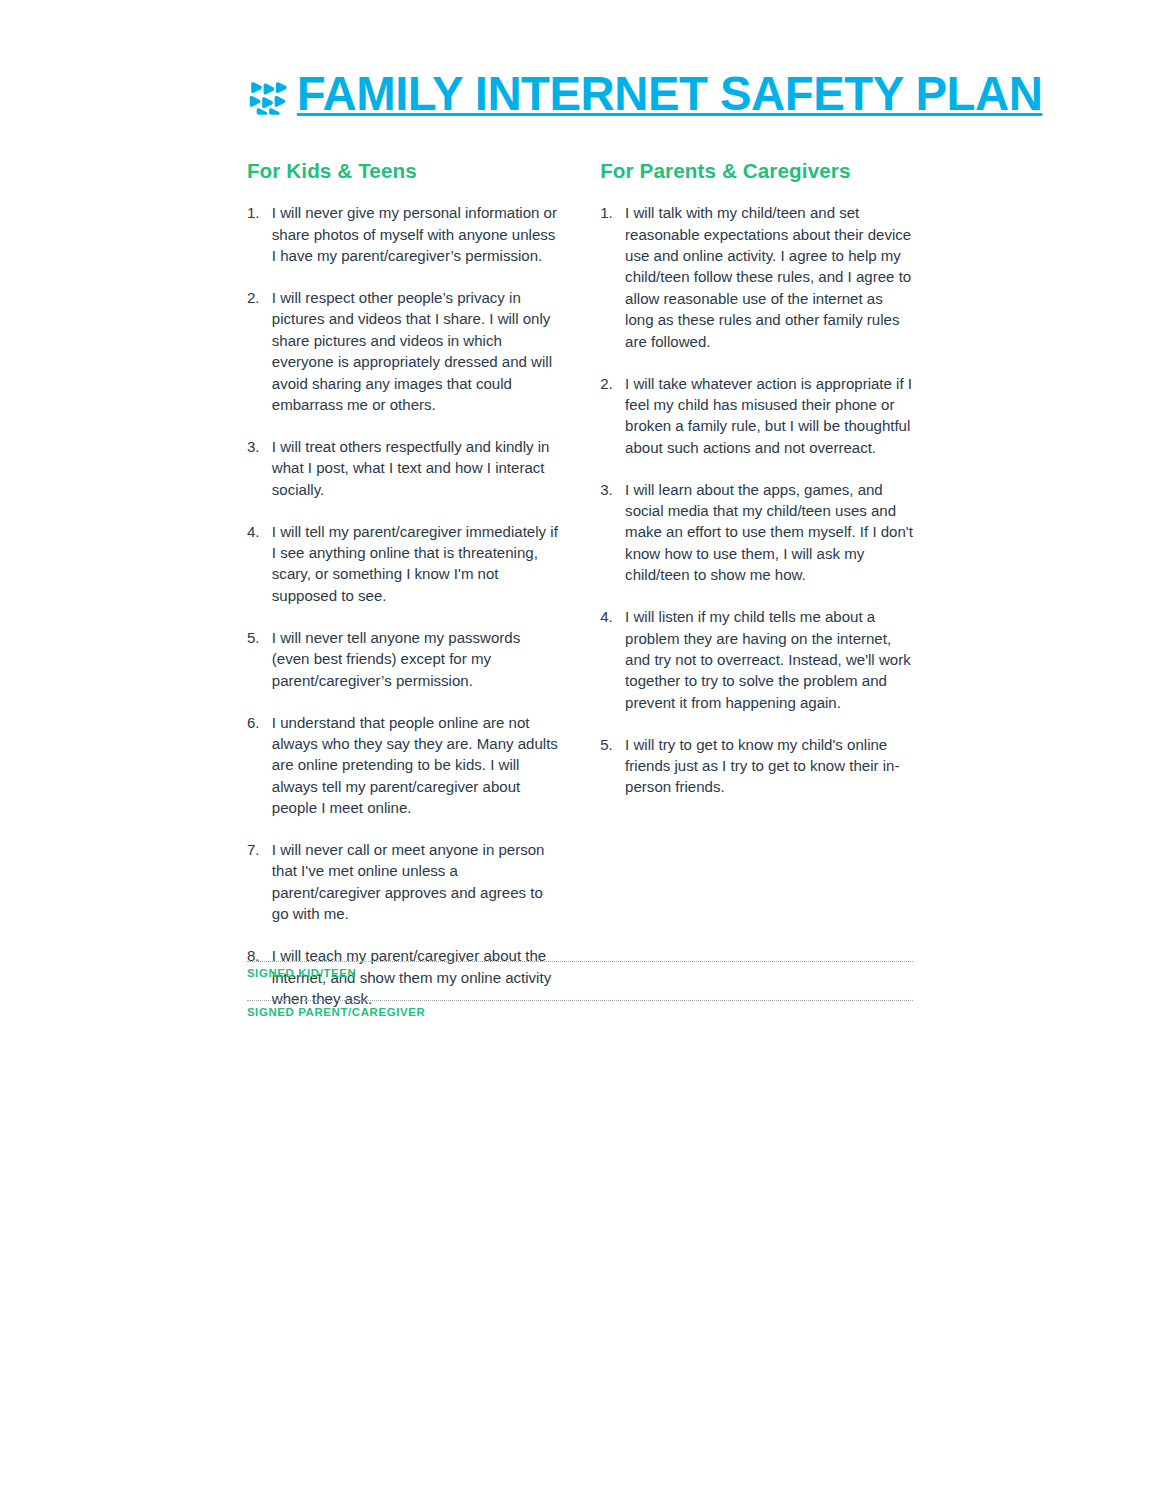FAMILY INTERNET SAFETY PLAN
For Kids & Teens
1. I will never give my personal information or share photos of myself with anyone unless I have my parent/caregiver’s permission.
2. I will respect other people’s privacy in pictures and videos that I share. I will only share pictures and videos in which everyone is appropriately dressed and will avoid sharing any images that could embarrass me or others.
3. I will treat others respectfully and kindly in what I post, what I text and how I interact socially.
4. I will tell my parent/caregiver immediately if I see anything online that is threatening, scary, or something I know I'm not supposed to see.
5. I will never tell anyone my passwords (even best friends) except for my parent/caregiver’s permission.
6. I understand that people online are not always who they say they are. Many adults are online pretending to be kids. I will always tell my parent/caregiver about people I meet online.
7. I will never call or meet anyone in person that I've met online unless a parent/caregiver approves and agrees to go with me.
8. I will teach my parent/caregiver about the internet, and show them my online activity when they ask.
For Parents & Caregivers
1. I will talk with my child/teen and set reasonable expectations about their device use and online activity. I agree to help my child/teen follow these rules, and I agree to allow reasonable use of the internet as long as these rules and other family rules are followed.
2. I will take whatever action is appropriate if I feel my child has misused their phone or broken a family rule, but I will be thoughtful about such actions and not overreact.
3. I will learn about the apps, games, and social media that my child/teen uses and make an effort to use them myself. If I don't know how to use them, I will ask my child/teen to show me how.
4. I will listen if my child tells me about a problem they are having on the internet, and try not to overreact. Instead, we'll work together to try to solve the problem and prevent it from happening again.
5. I will try to get to know my child's online friends just as I try to get to know their in-person friends.
Signed Kid/Teen
Signed Parent/Caregiver